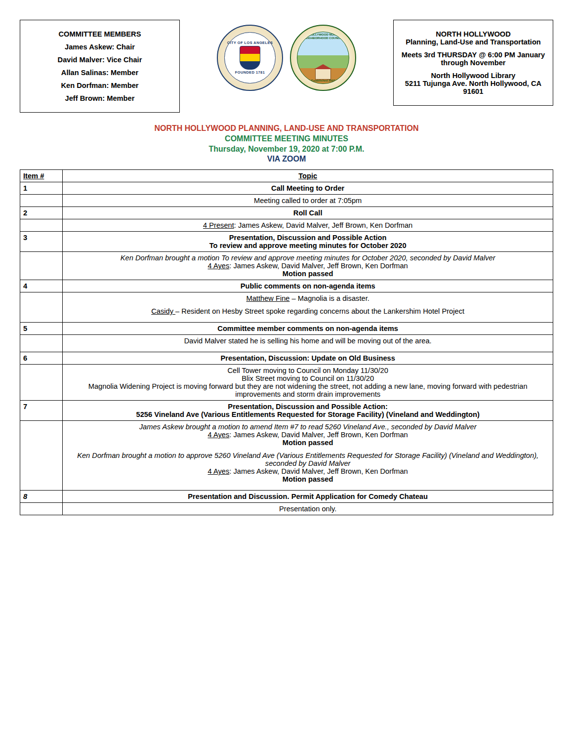COMMITTEE MEMBERS
James Askew: Chair
David Malver: Vice Chair
Allan Salinas: Member
Ken Dorfman: Member
Jeff Brown: Member
CITY OF LOS ANGELES
FOUNDED 1781
NORTH HOLLYWOOD NORTH EAST NEIGHBORHOOD COUNCIL
Established 2002
NORTH HOLLYWOOD
Planning, Land-Use and Transportation
Meets 3rd THURSDAY @ 6:00 PM January through November
North Hollywood Library
5211 Tujunga Ave. North Hollywood, CA 91601
NORTH HOLLYWOOD PLANNING, LAND-USE AND TRANSPORTATION
COMMITTEE MEETING MINUTES
Thursday, November 19, 2020 at 7:00 P.M.
VIA ZOOM
| Item # | Topic |
| --- | --- |
| 1 | Call Meeting to Order |
| | Meeting called to order at 7:05pm |
| 2 | Roll Call |
| | 4 Present : James Askew, David Malver, Jeff Brown, Ken Dorfman |
| 3 | Presentation, Discussion and Possible Action To review and approve meeting minutes for October 2020 |
| | Ken Dorfman brought a motion To review and approve meeting minutes for October 2020, seconded by David Malver 4 Ayes : James Askew, David Malver, Jeff Brown, Ken Dorfman Motion passed |
| 4 | Public comments on non-agenda items |
| | Matthew Fine – Magnolia is a disaster. Casidy – Resident on Hesby Street spoke regarding concerns about the Lankershim Hotel Project |
| 5 | Committee member comments on non-agenda items |
| | David Malver stated he is selling his home and will be moving out of the area. |
| 6 | Presentation, Discussion: Update on Old Business |
| | Cell Tower moving to Council on Monday 11/30/20 Blix Street moving to Council on 11/30/20 Magnolia Widening Project is moving forward but they are not widening the street, not adding a new lane, moving forward with pedestrian improvements and storm drain improvements |
| 7 | Presentation, Discussion and Possible Action: 5256 Vineland Ave (Various Entitlements Requested for Storage Facility) (Vineland and Weddington) |
| | James Askew brought a motion to amend Item #7 to read 5260 Vineland Ave., seconded by David Malver 4 Ayes : James Askew, David Malver, Jeff Brown, Ken Dorfman Motion passed Ken Dorfman brought a motion to approve 5260 Vineland Ave (Various Entitlements Requested for Storage Facility) (Vineland and Weddington), seconded by David Malver 4 Ayes : James Askew, David Malver, Jeff Brown, Ken Dorfman Motion passed |
| 8 | Presentation and Discussion. Permit Application for Comedy Chateau |
| | Presentation only. |